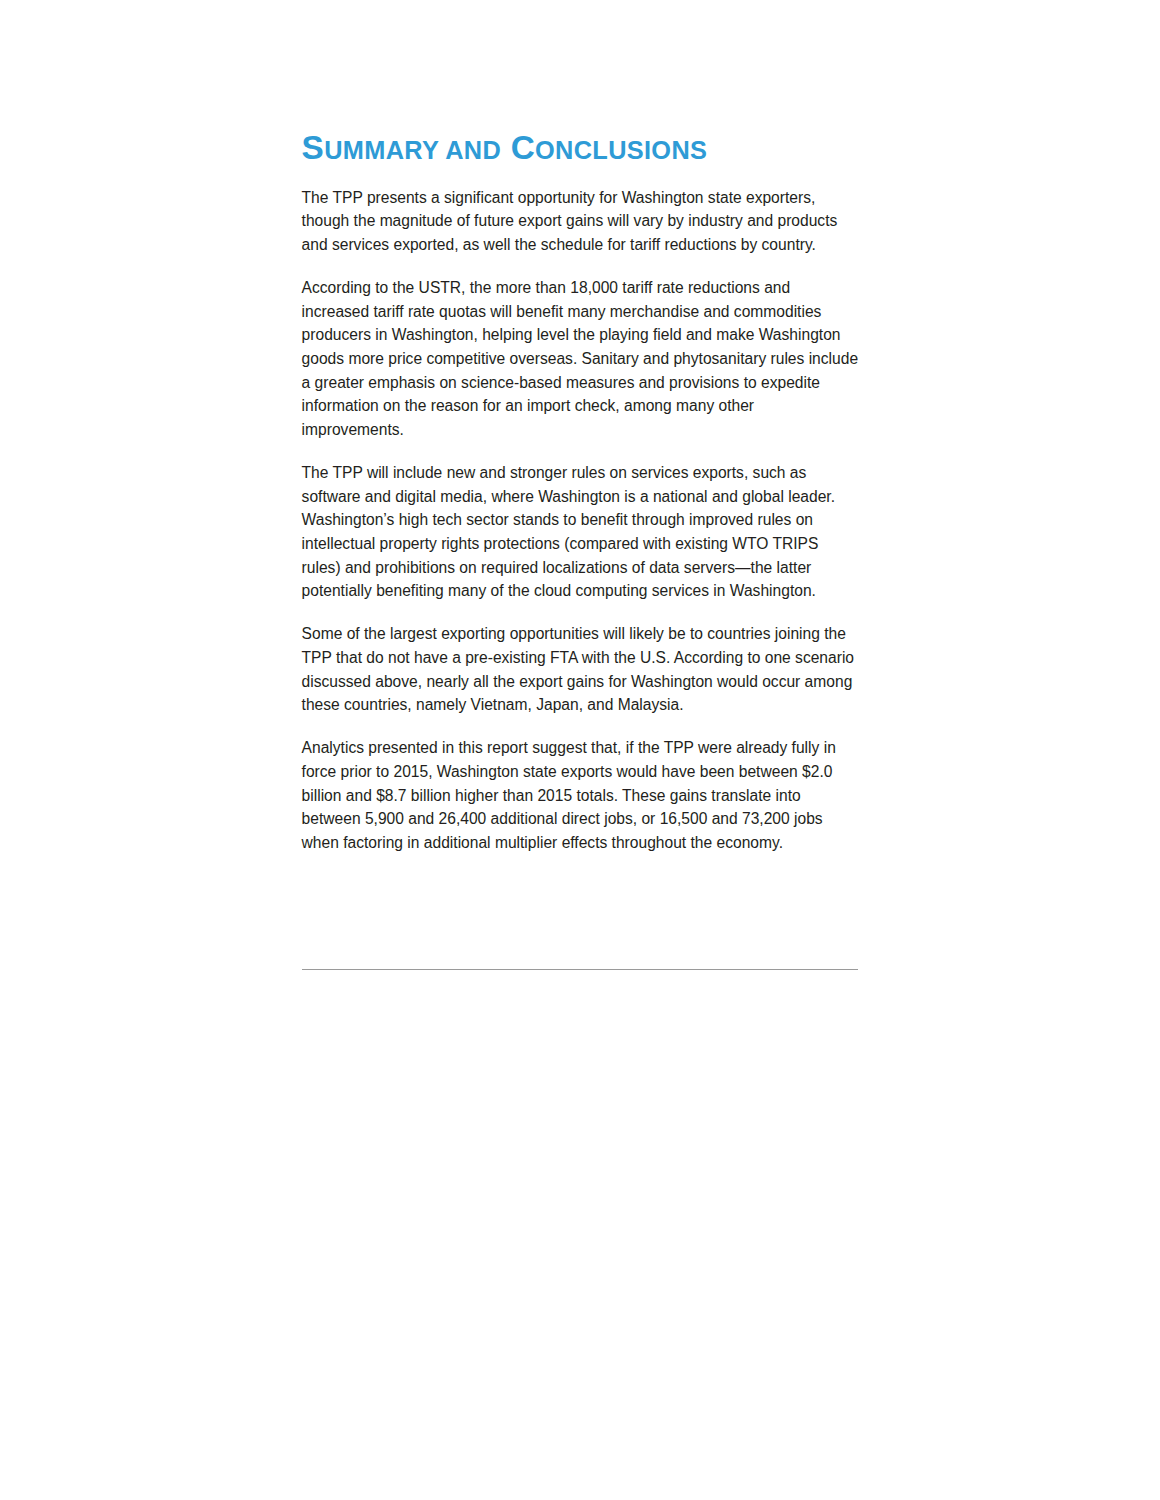SUMMARY AND CONCLUSIONS
The TPP presents a significant opportunity for Washington state exporters, though the magnitude of future export gains will vary by industry and products and services exported, as well the schedule for tariff reductions by country.
According to the USTR, the more than 18,000 tariff rate reductions and increased tariff rate quotas will benefit many merchandise and commodities producers in Washington, helping level the playing field and make Washington goods more price competitive overseas. Sanitary and phytosanitary rules include a greater emphasis on science-based measures and provisions to expedite information on the reason for an import check, among many other improvements.
The TPP will include new and stronger rules on services exports, such as software and digital media, where Washington is a national and global leader. Washington’s high tech sector stands to benefit through improved rules on intellectual property rights protections (compared with existing WTO TRIPS rules) and prohibitions on required localizations of data servers—the latter potentially benefiting many of the cloud computing services in Washington.
Some of the largest exporting opportunities will likely be to countries joining the TPP that do not have a pre-existing FTA with the U.S. According to one scenario discussed above, nearly all the export gains for Washington would occur among these countries, namely Vietnam, Japan, and Malaysia.
Analytics presented in this report suggest that, if the TPP were already fully in force prior to 2015, Washington state exports would have been between $2.0 billion and $8.7 billion higher than 2015 totals. These gains translate into between 5,900 and 26,400 additional direct jobs, or 16,500 and 73,200 jobs when factoring in additional multiplier effects throughout the economy.